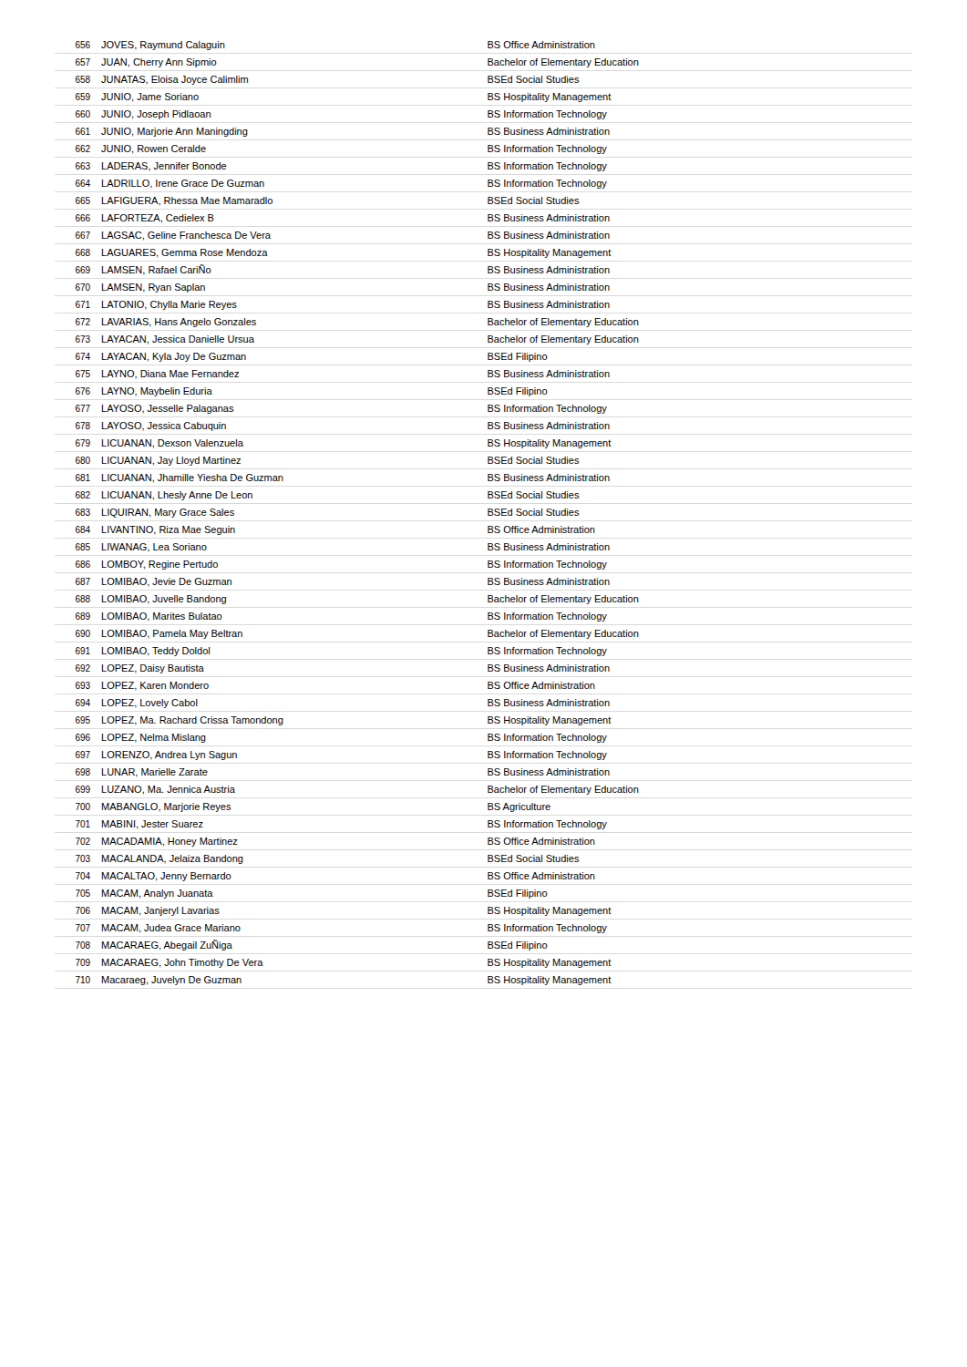| 656 | JOVES, Raymund Calaguin | BS Office Administration |
| 657 | JUAN, Cherry Ann Sipmio | Bachelor of Elementary Education |
| 658 | JUNATAS, Eloisa Joyce Calimlim | BSEd Social Studies |
| 659 | JUNIO, Jame Soriano | BS Hospitality Management |
| 660 | JUNIO, Joseph Pidlaoan | BS Information Technology |
| 661 | JUNIO, Marjorie Ann Maningding | BS Business Administration |
| 662 | JUNIO, Rowen Ceralde | BS Information Technology |
| 663 | LADERAS, Jennifer Bonode | BS Information Technology |
| 664 | LADRILLO, Irene Grace De Guzman | BS Information Technology |
| 665 | LAFIGUERA, Rhessa Mae Mamaradlo | BSEd Social Studies |
| 666 | LAFORTEZA, Cedielex B | BS Business Administration |
| 667 | LAGSAC, Geline Franchesca De Vera | BS Business Administration |
| 668 | LAGUARES, Gemma Rose Mendoza | BS Hospitality Management |
| 669 | LAMSEN, Rafael CariÑo | BS Business Administration |
| 670 | LAMSEN, Ryan Saplan | BS Business Administration |
| 671 | LATONIO, Chylla Marie Reyes | BS Business Administration |
| 672 | LAVARIAS, Hans Angelo Gonzales | Bachelor of Elementary Education |
| 673 | LAYACAN, Jessica Danielle Ursua | Bachelor of Elementary Education |
| 674 | LAYACAN, Kyla Joy De Guzman | BSEd Filipino |
| 675 | LAYNO, Diana Mae Fernandez | BS Business Administration |
| 676 | LAYNO, Maybelin Eduria | BSEd Filipino |
| 677 | LAYOSO, Jesselle Palaganas | BS Information Technology |
| 678 | LAYOSO, Jessica Cabuquin | BS Business Administration |
| 679 | LICUANAN, Dexson Valenzuela | BS Hospitality Management |
| 680 | LICUANAN, Jay Lloyd Martinez | BSEd Social Studies |
| 681 | LICUANAN, Jhamille Yiesha De Guzman | BS Business Administration |
| 682 | LICUANAN, Lhesly Anne De Leon | BSEd Social Studies |
| 683 | LIQUIRAN, Mary Grace Sales | BSEd Social Studies |
| 684 | LIVANTINO, Riza Mae Seguin | BS Office Administration |
| 685 | LIWANAG, Lea Soriano | BS Business Administration |
| 686 | LOMBOY, Regine Pertudo | BS Information Technology |
| 687 | LOMIBAO, Jevie De Guzman | BS Business Administration |
| 688 | LOMIBAO, Juvelle Bandong | Bachelor of Elementary Education |
| 689 | LOMIBAO, Marites Bulatao | BS Information Technology |
| 690 | LOMIBAO, Pamela May Beltran | Bachelor of Elementary Education |
| 691 | LOMIBAO, Teddy Doldol | BS Information Technology |
| 692 | LOPEZ, Daisy Bautista | BS Business Administration |
| 693 | LOPEZ, Karen Mondero | BS Office Administration |
| 694 | LOPEZ, Lovely Cabol | BS Business Administration |
| 695 | LOPEZ, Ma. Rachard Crissa Tamondong | BS Hospitality Management |
| 696 | LOPEZ, Nelma Mislang | BS Information Technology |
| 697 | LORENZO, Andrea Lyn Sagun | BS Information Technology |
| 698 | LUNAR, Marielle Zarate | BS Business Administration |
| 699 | LUZANO, Ma. Jennica Austria | Bachelor of Elementary Education |
| 700 | MABANGLO, Marjorie Reyes | BS Agriculture |
| 701 | MABINI, Jester Suarez | BS Information Technology |
| 702 | MACADAMIA, Honey Martinez | BS Office Administration |
| 703 | MACALANDA, Jelaiza Bandong | BSEd Social Studies |
| 704 | MACALTAO, Jenny Bernardo | BS Office Administration |
| 705 | MACAM, Analyn Juanata | BSEd Filipino |
| 706 | MACAM, Janjeryl Lavarias | BS Hospitality Management |
| 707 | MACAM, Judea Grace Mariano | BS Information Technology |
| 708 | MACARAEG, Abegail ZuÑiga | BSEd Filipino |
| 709 | MACARAEG, John Timothy De Vera | BS Hospitality Management |
| 710 | Macaraeg, Juvelyn De Guzman | BS Hospitality Management |